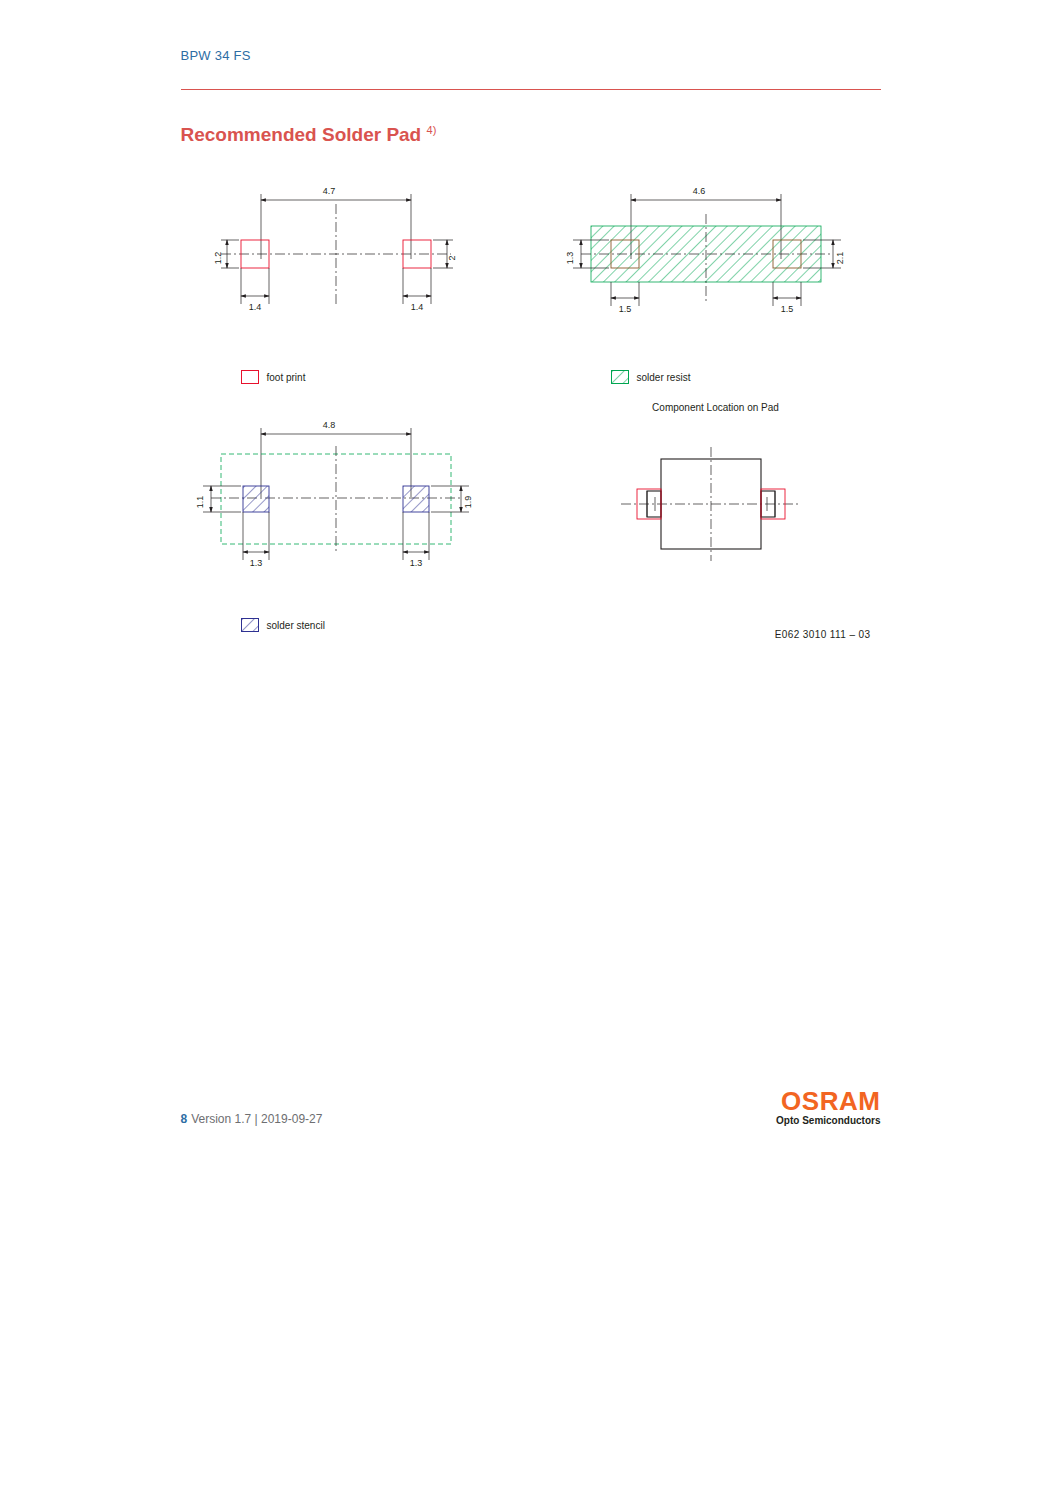BPW 34 FS
Recommended Solder Pad 4)
4.7 1.2 2 1.4 1.4
foot print
4.6 1.3 2.1 1.5 1.5
solder resist
4.8 1.1 1.9 1.3 1.3
solder stencil
Component Location on Pad
E062 3010 111 – 03
8 Version 1.7 | 2019-09-27
OSRAM
Opto Semiconductors